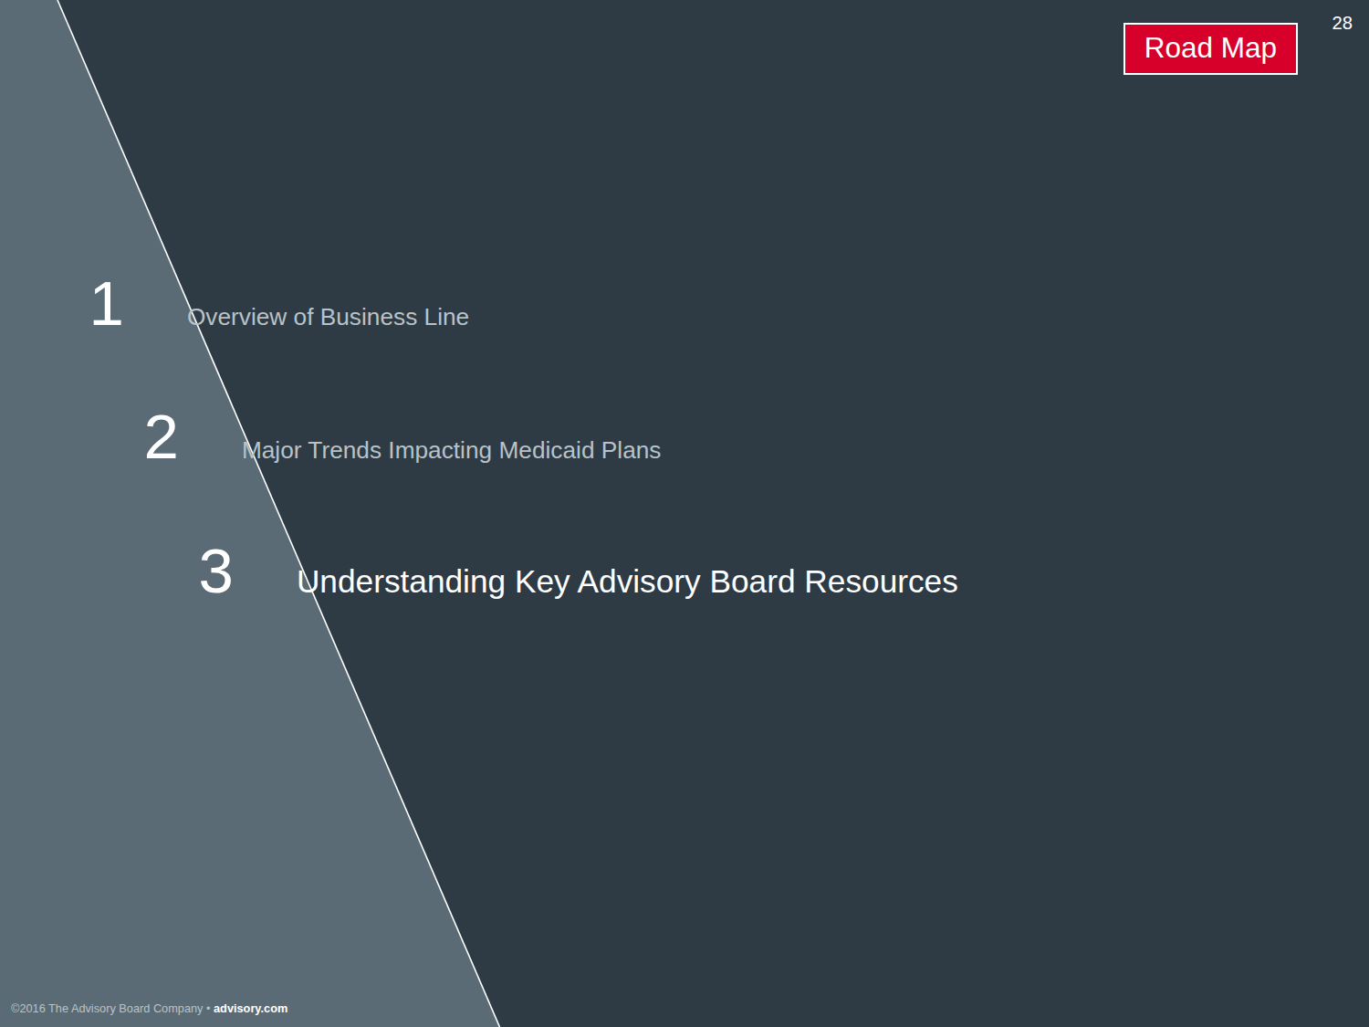28
Road Map
1 Overview of Business Line
2 Major Trends Impacting Medicaid Plans
3 Understanding Key Advisory Board Resources
©2016 The Advisory Board Company • advisory.com